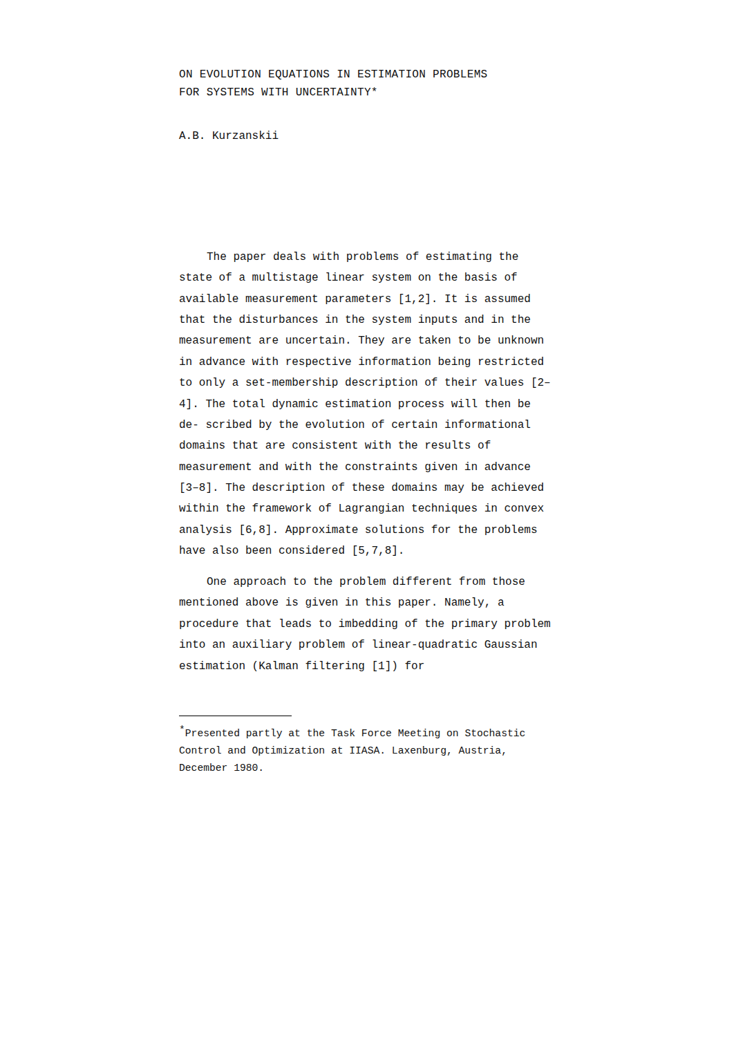On Evolution Equations in Estimation Problems
for Systems with Uncertainty*
A.B. Kurzanskii
The paper deals with problems of estimating the state of a multistage linear system on the basis of available measurement parameters [1,2]. It is assumed that the disturbances in the system inputs and in the measurement are uncertain. They are taken to be unknown in advance with respective information being restricted to only a set-membership description of their values [2–4]. The total dynamic estimation process will then be de- scribed by the evolution of certain informational domains that are consistent with the results of measurement and with the constraints given in advance [3–8]. The description of these domains may be achieved within the framework of Lagrangian techniques in convex analysis [6,8]. Approximate solutions for the problems have also been considered [5,7,8].
One approach to the problem different from those mentioned above is given in this paper. Namely, a procedure that leads to imbedding of the primary problem into an auxiliary problem of linear-quadratic Gaussian estimation (Kalman filtering [1]) for
*Presented partly at the Task Force Meeting on Stochastic Control and Optimization at IIASA. Laxenburg, Austria, December 1980.